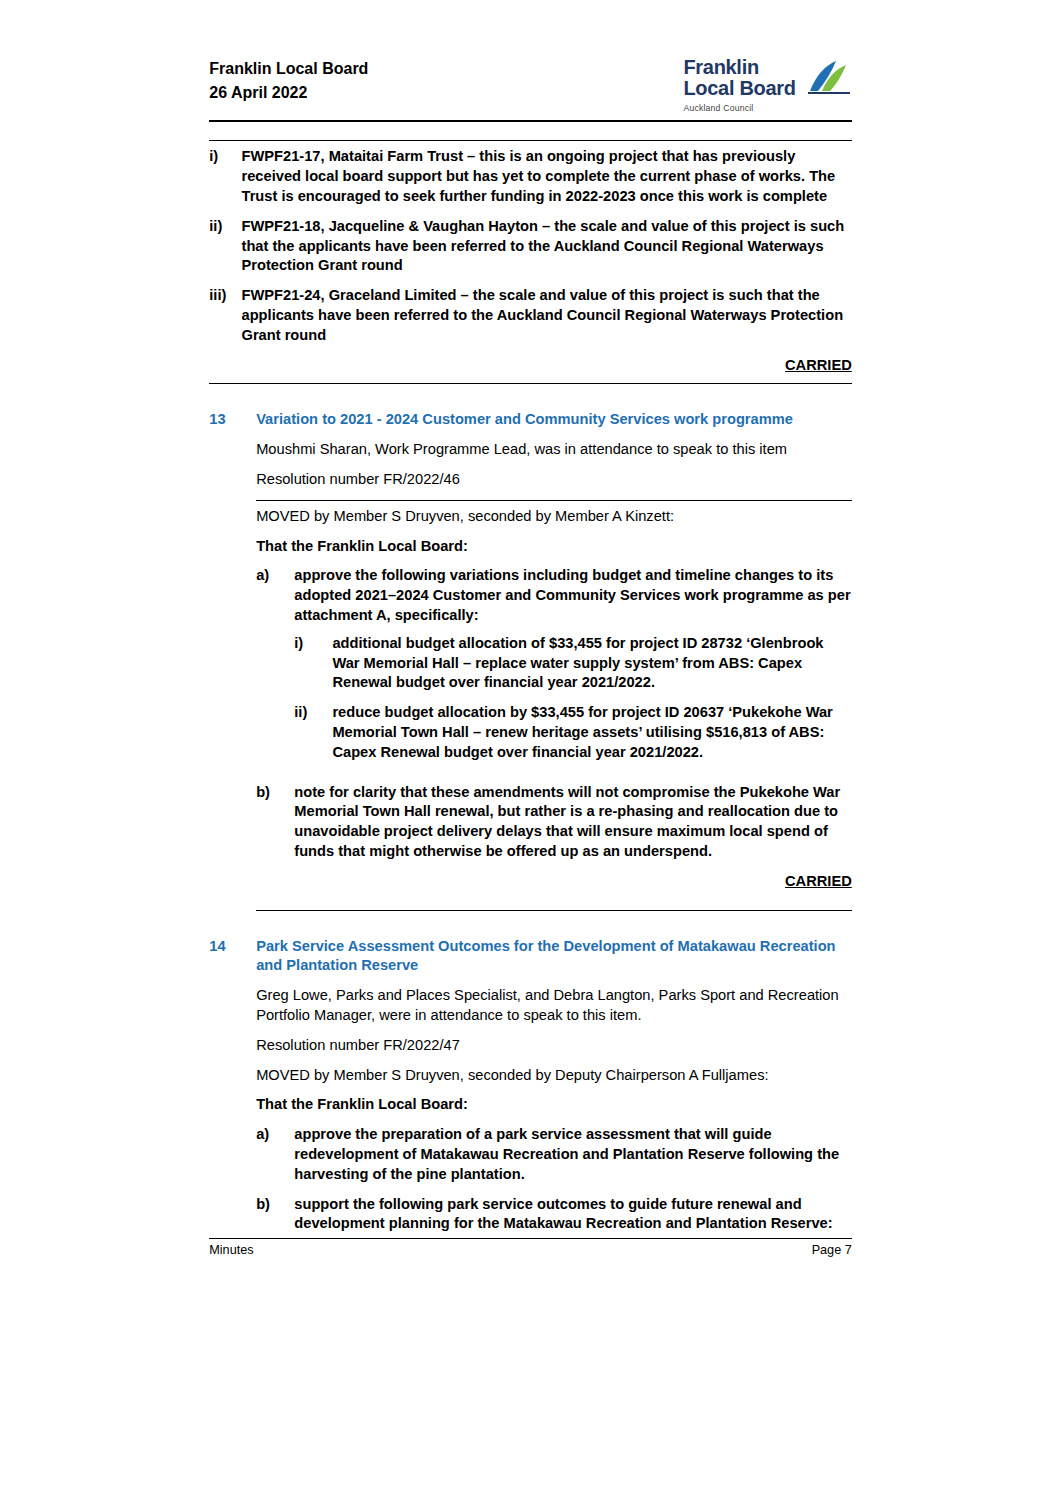Franklin Local Board
26 April 2022
Franklin
Local Board
Auckland Council
i) FWPF21-17, Mataitai Farm Trust – this is an ongoing project that has previously received local board support but has yet to complete the current phase of works. The Trust is encouraged to seek further funding in 2022-2023 once this work is complete
ii) FWPF21-18, Jacqueline & Vaughan Hayton – the scale and value of this project is such that the applicants have been referred to the Auckland Council Regional Waterways Protection Grant round
iii) FWPF21-24, Graceland Limited – the scale and value of this project is such that the applicants have been referred to the Auckland Council Regional Waterways Protection Grant round
CARRIED
13 Variation to 2021 - 2024 Customer and Community Services work programme
Moushmi Sharan, Work Programme Lead, was in attendance to speak to this item
Resolution number FR/2022/46
MOVED by Member S Druyven, seconded by Member A Kinzett:
That the Franklin Local Board:
a) approve the following variations including budget and timeline changes to its adopted 2021–2024 Customer and Community Services work programme as per attachment A, specifically:
i) additional budget allocation of $33,455 for project ID 28732 ‘Glenbrook War Memorial Hall – replace water supply system’ from ABS: Capex Renewal budget over financial year 2021/2022.
ii) reduce budget allocation by $33,455 for project ID 20637 ‘Pukekohe War Memorial Town Hall – renew heritage assets’ utilising $516,813 of ABS: Capex Renewal budget over financial year 2021/2022.
b) note for clarity that these amendments will not compromise the Pukekohe War Memorial Town Hall renewal, but rather is a re-phasing and reallocation due to unavoidable project delivery delays that will ensure maximum local spend of funds that might otherwise be offered up as an underspend.
CARRIED
14 Park Service Assessment Outcomes for the Development of Matakawau Recreation and Plantation Reserve
Greg Lowe, Parks and Places Specialist, and Debra Langton, Parks Sport and Recreation Portfolio Manager, were in attendance to speak to this item.
Resolution number FR/2022/47
MOVED by Member S Druyven, seconded by Deputy Chairperson A Fulljames:
That the Franklin Local Board:
a) approve the preparation of a park service assessment that will guide redevelopment of Matakawau Recreation and Plantation Reserve following the harvesting of the pine plantation.
b) support the following park service outcomes to guide future renewal and development planning for the Matakawau Recreation and Plantation Reserve:
Minutes Page 7